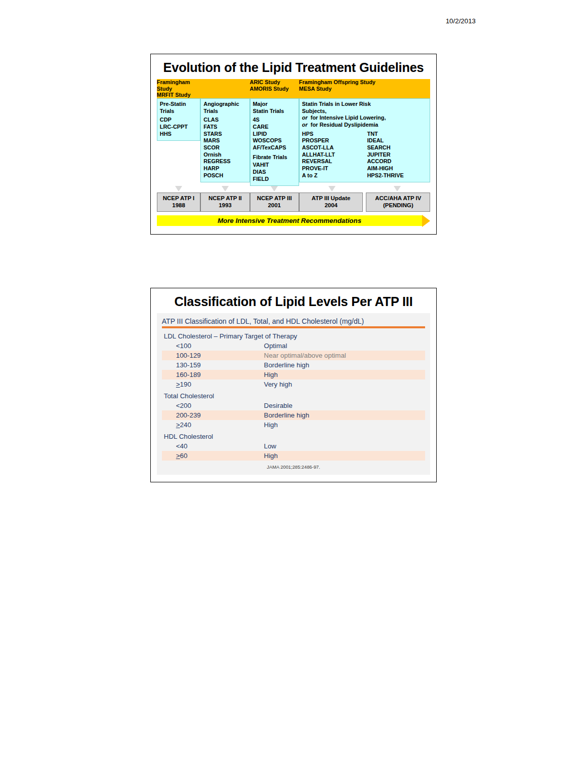10/2/2013
Evolution of the Lipid Treatment Guidelines
| Framingham Study MRFIT Study | | ARIC Study AMORIS Study | Framingham Offspring Study MESA Study |
| Pre-Statin Trials CDP LRC-CPPT HHS | Angiographic Trials CLAS FATS STARS MARS SCOR Ornish REGRESS HARP POSCH | Major Statin Trials 4S CARE LIPID WOSCOPS AF/TexCAPS Fibrate Trials VAHIT DIAS FIELD | Statin Trials in Lower Risk Subjects, or for Intensive Lipid Lowering, or for Residual Dyslipidemia HPS PROSPER ASCOT-LLA ALLHAT-LLT REVERSAL PROVE-IT A to Z TNT IDEAL SEARCH JUPITER ACCORD AIM-HIGH HPS2-THRIVE |
| NCEP ATP I 1988 | NCEP ATP II 1993 | NCEP ATP III 2001 | / ATP III Update 2004 / ACC/AHA ATP IV (PENDING) / |
More Intensive Treatment Recommendations
Classification of Lipid Levels Per ATP III
ATP III Classification of LDL, Total, and HDL Cholesterol (mg/dL)
| LDL Cholesterol – Primary Target of Therapy |
| <100 | Optimal |
| 100-129 | Near optimal/above optimal |
| 130-159 | Borderline high |
| 160-189 | High |
| > 190 | Very high |
| Total Cholesterol |
| <200 | Desirable |
| 200-239 | Borderline high |
| > 240 | High |
| HDL Cholesterol |
| <40 | Low |
| > 60 | High |
JAMA 2001;285:2486-97.